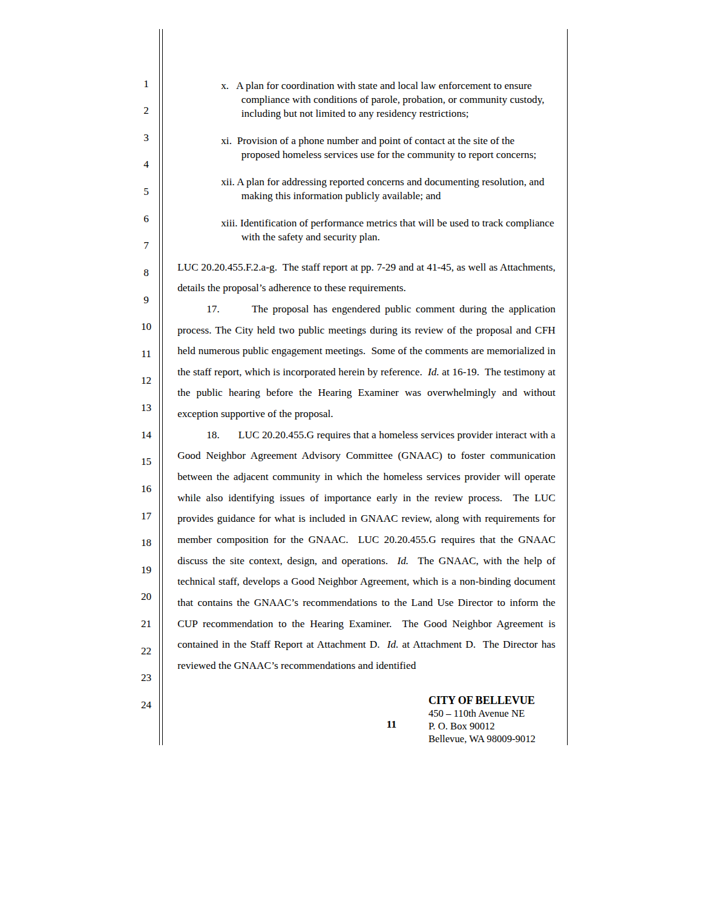1
2
3
4
5
6
7
8
9
10
11
12
13
14
15
16
17
18
19
20
21
22
23
24
x. A plan for coordination with state and local law enforcement to ensure compliance with conditions of parole, probation, or community custody, including but not limited to any residency restrictions;
xi. Provision of a phone number and point of contact at the site of the proposed homeless services use for the community to report concerns;
xii. A plan for addressing reported concerns and documenting resolution, and making this information publicly available; and
xiii. Identification of performance metrics that will be used to track compliance with the safety and security plan.
LUC 20.20.455.F.2.a-g. The staff report at pp. 7-29 and at 41-45, as well as Attachments, details the proposal’s adherence to these requirements.
17. The proposal has engendered public comment during the application process. The City held two public meetings during its review of the proposal and CFH held numerous public engagement meetings. Some of the comments are memorialized in the staff report, which is incorporated herein by reference. Id. at 16-19. The testimony at the public hearing before the Hearing Examiner was overwhelmingly and without exception supportive of the proposal.
18. LUC 20.20.455.G requires that a homeless services provider interact with a Good Neighbor Agreement Advisory Committee (GNAAC) to foster communication between the adjacent community in which the homeless services provider will operate while also identifying issues of importance early in the review process. The LUC provides guidance for what is included in GNAAC review, along with requirements for member composition for the GNAAC. LUC 20.20.455.G requires that the GNAAC discuss the site context, design, and operations. Id. The GNAAC, with the help of technical staff, develops a Good Neighbor Agreement, which is a non-binding document that contains the GNAAC’s recommendations to the Land Use Director to inform the CUP recommendation to the Hearing Examiner. The Good Neighbor Agreement is contained in the Staff Report at Attachment D. Id. at Attachment D. The Director has reviewed the GNAAC’s recommendations and identified
11
CITY OF BELLEVUE
450 – 110th Avenue NE
P. O. Box 90012
Bellevue, WA 98009-9012